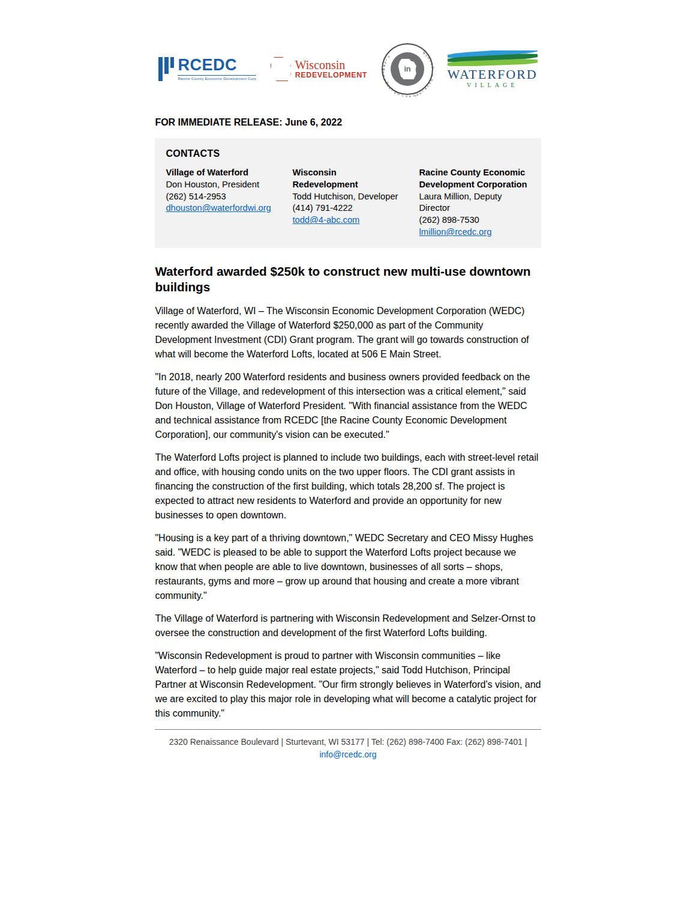RCEDC
Racine County Economic Development Corp
Wisconsin
Redevelopment
W i s c o n s i n E c o n o m i c D e v e l o p m e n t C o r p o r a t i o n
in
WATERFORD
VILLAGE
FOR IMMEDIATE RELEASE: June 6, 2022
CONTACTS
Village of Waterford
Don Houston, President
(262) 514-2953
dhouston@waterfordwi.org
Wisconsin Redevelopment
Todd Hutchison, Developer
(414) 791-4222
todd@4-abc.com
Racine County Economic
Development Corporation
Laura Million, Deputy Director
(262) 898-7530
lmillion@rcedc.org
Waterford awarded $250k to construct new multi-use downtown buildings
Village of Waterford, WI – The Wisconsin Economic Development Corporation (WEDC) recently awarded the Village of Waterford $250,000 as part of the Community Development Investment (CDI) Grant program. The grant will go towards construction of what will become the Waterford Lofts, located at 506 E Main Street.
"In 2018, nearly 200 Waterford residents and business owners provided feedback on the future of the Village, and redevelopment of this intersection was a critical element," said Don Houston, Village of Waterford President. "With financial assistance from the WEDC and technical assistance from RCEDC [the Racine County Economic Development Corporation], our community's vision can be executed."
The Waterford Lofts project is planned to include two buildings, each with street-level retail and office, with housing condo units on the two upper floors. The CDI grant assists in financing the construction of the first building, which totals 28,200 sf. The project is expected to attract new residents to Waterford and provide an opportunity for new businesses to open downtown.
"Housing is a key part of a thriving downtown," WEDC Secretary and CEO Missy Hughes said. "WEDC is pleased to be able to support the Waterford Lofts project because we know that when people are able to live downtown, businesses of all sorts – shops, restaurants, gyms and more – grow up around that housing and create a more vibrant community."
The Village of Waterford is partnering with Wisconsin Redevelopment and Selzer-Ornst to oversee the construction and development of the first Waterford Lofts building.
"Wisconsin Redevelopment is proud to partner with Wisconsin communities – like Waterford – to help guide major real estate projects," said Todd Hutchison, Principal Partner at Wisconsin Redevelopment. "Our firm strongly believes in Waterford's vision, and we are excited to play this major role in developing what will become a catalytic project for this community."
2320 Renaissance Boulevard | Sturtevant, WI 53177 | Tel: (262) 898-7400 Fax: (262) 898-7401 | info@rcedc.org